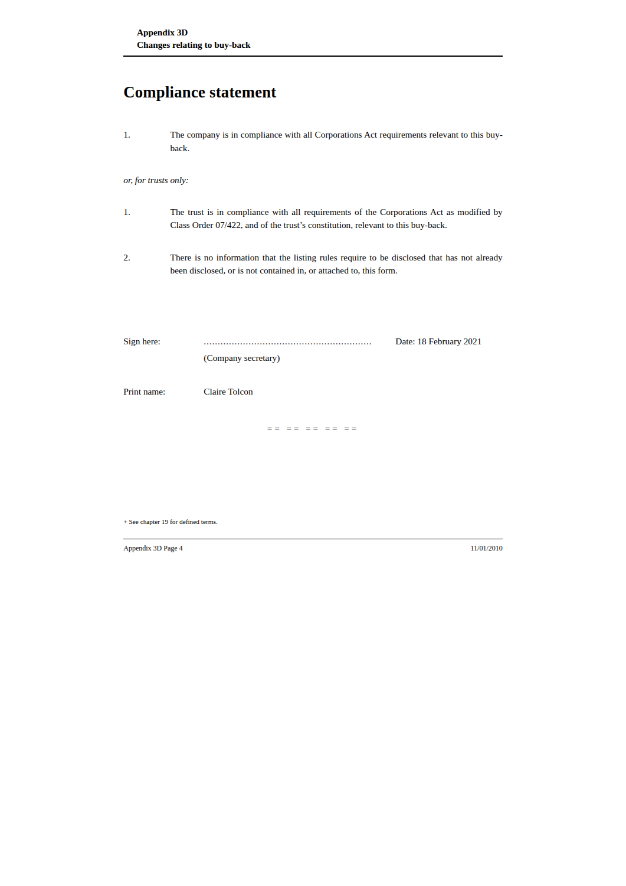Appendix 3D
Changes relating to buy-back
Compliance statement
1.
The company is in compliance with all Corporations Act requirements relevant to this buy-back.
or, for trusts only:
1.
The trust is in compliance with all requirements of the Corporations Act as modified by Class Order 07/422, and of the trust’s constitution, relevant to this buy-back.
2.
There is no information that the listing rules require to be disclosed that has not already been disclosed, or is not contained in, or attached to, this form.
Sign here:
............................................................
Date: 18 February 2021
(Company secretary)
Print name:
Claire Tolcon
== == == == ==
+ See chapter 19 for defined terms.
Appendix 3D Page 4
11/01/2010